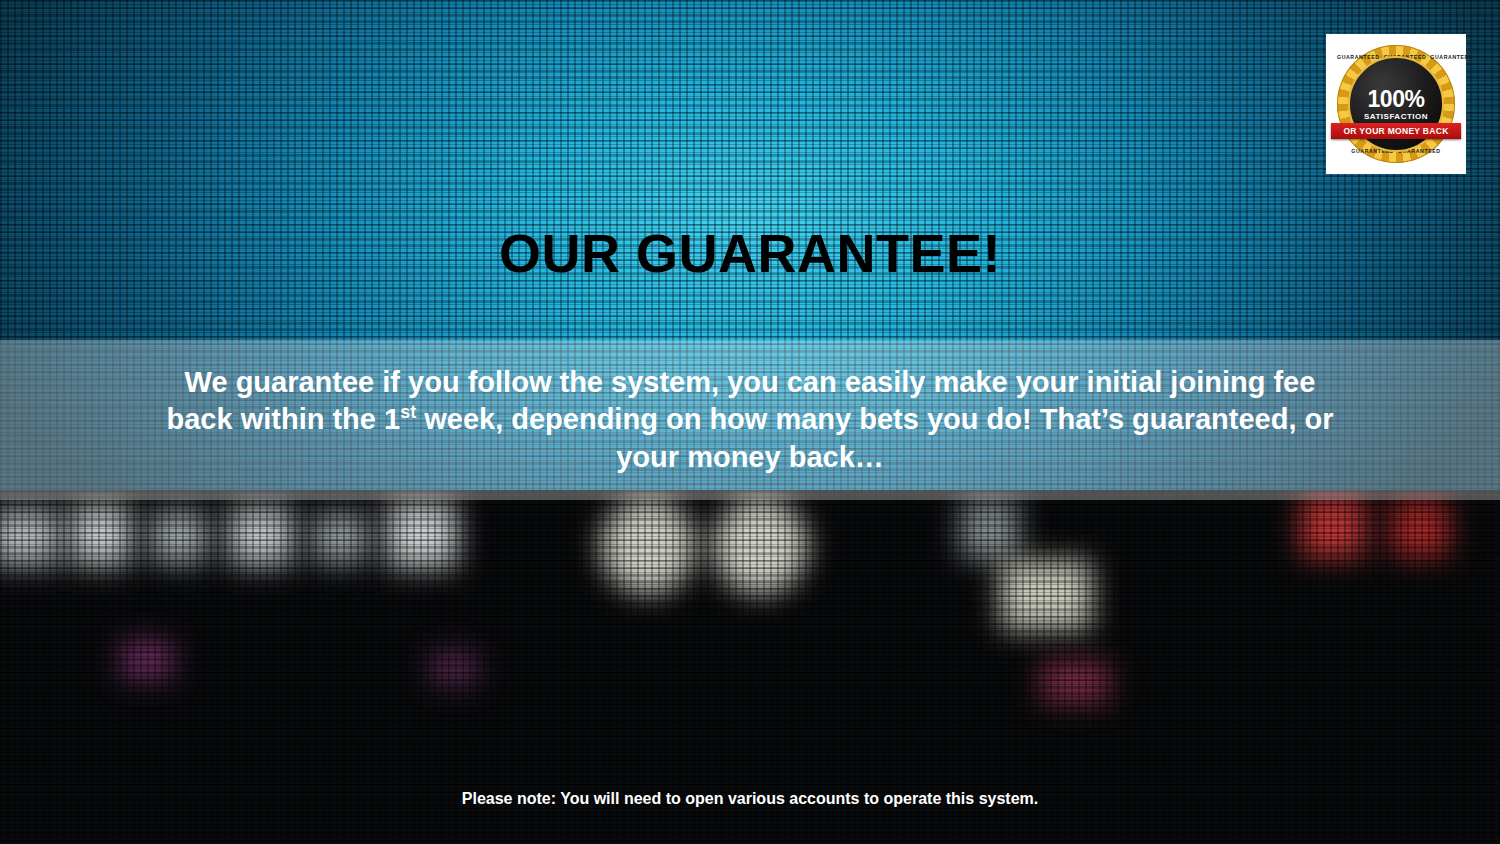GUARANTEED GUARANTEED GUARANTEED
GUARANTEED GUARANTEED
100% SATISFACTION
OR YOUR MONEY BACK
OUR GUARANTEE!
We guarantee if you follow the system, you can easily make your initial joining fee back within the 1st week, depending on how many bets you do! That’s guaranteed, or your money back…
Please note: You will need to open various accounts to operate this system.